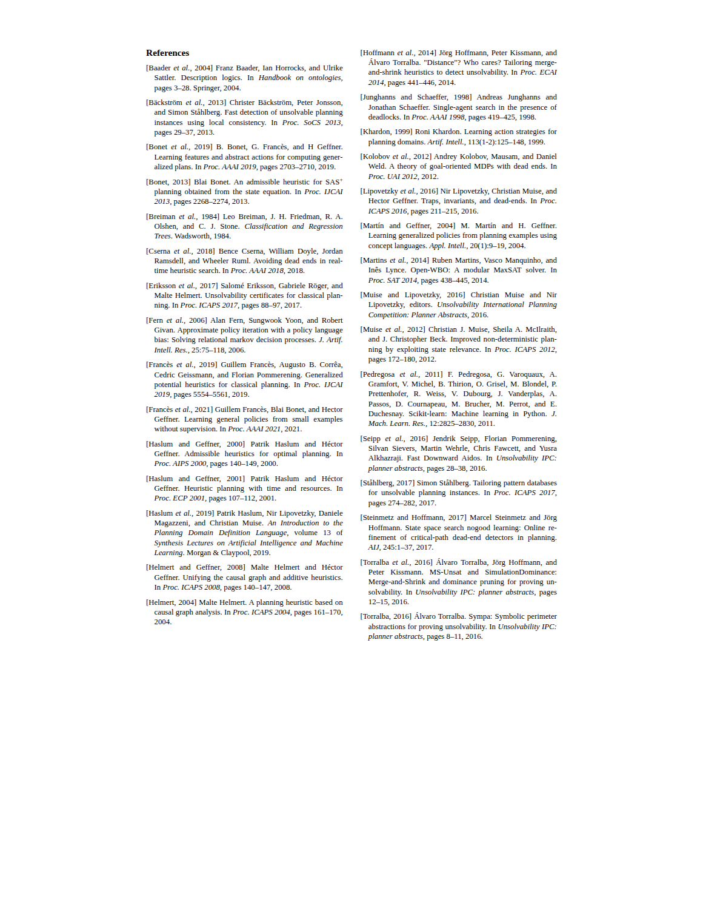References
[Baader et al., 2004] Franz Baader, Ian Horrocks, and Ulrike Sattler. Description logics. In Handbook on ontologies, pages 3–28. Springer, 2004.
[Bäckström et al., 2013] Christer Bäckström, Peter Jonsson, and Simon Ståhlberg. Fast detection of unsolvable planning instances using local consistency. In Proc. SoCS 2013, pages 29–37, 2013.
[Bonet et al., 2019] B. Bonet, G. Francès, and H Geffner. Learning features and abstract actions for computing generalized plans. In Proc. AAAI 2019, pages 2703–2710, 2019.
[Bonet, 2013] Blai Bonet. An admissible heuristic for SAS+ planning obtained from the state equation. In Proc. IJCAI 2013, pages 2268–2274, 2013.
[Breiman et al., 1984] Leo Breiman, J. H. Friedman, R. A. Olshen, and C. J. Stone. Classification and Regression Trees. Wadsworth, 1984.
[Cserna et al., 2018] Bence Cserna, William Doyle, Jordan Ramsdell, and Wheeler Ruml. Avoiding dead ends in real-time heuristic search. In Proc. AAAI 2018, 2018.
[Eriksson et al., 2017] Salomé Eriksson, Gabriele Röger, and Malte Helmert. Unsolvability certificates for classical planning. In Proc. ICAPS 2017, pages 88–97, 2017.
[Fern et al., 2006] Alan Fern, Sungwook Yoon, and Robert Givan. Approximate policy iteration with a policy language bias: Solving relational markov decision processes. J. Artif. Intell. Res., 25:75–118, 2006.
[Francès et al., 2019] Guillem Francès, Augusto B. Corrêa, Cedric Geissmann, and Florian Pommerening. Generalized potential heuristics for classical planning. In Proc. IJCAI 2019, pages 5554–5561, 2019.
[Francès et al., 2021] Guillem Francès, Blai Bonet, and Hector Geffner. Learning general policies from small examples without supervision. In Proc. AAAI 2021, 2021.
[Haslum and Geffner, 2000] Patrik Haslum and Héctor Geffner. Admissible heuristics for optimal planning. In Proc. AIPS 2000, pages 140–149, 2000.
[Haslum and Geffner, 2001] Patrik Haslum and Héctor Geffner. Heuristic planning with time and resources. In Proc. ECP 2001, pages 107–112, 2001.
[Haslum et al., 2019] Patrik Haslum, Nir Lipovetzky, Daniele Magazzeni, and Christian Muise. An Introduction to the Planning Domain Definition Language, volume 13 of Synthesis Lectures on Artificial Intelligence and Machine Learning. Morgan & Claypool, 2019.
[Helmert and Geffner, 2008] Malte Helmert and Héctor Geffner. Unifying the causal graph and additive heuristics. In Proc. ICAPS 2008, pages 140–147, 2008.
[Helmert, 2004] Malte Helmert. A planning heuristic based on causal graph analysis. In Proc. ICAPS 2004, pages 161–170, 2004.
[Hoffmann et al., 2014] Jörg Hoffmann, Peter Kissmann, and Álvaro Torralba. "Distance"? Who cares? Tailoring merge-and-shrink heuristics to detect unsolvability. In Proc. ECAI 2014, pages 441–446, 2014.
[Junghanns and Schaeffer, 1998] Andreas Junghanns and Jonathan Schaeffer. Single-agent search in the presence of deadlocks. In Proc. AAAI 1998, pages 419–425, 1998.
[Khardon, 1999] Roni Khardon. Learning action strategies for planning domains. Artif. Intell., 113(1-2):125–148, 1999.
[Kolobov et al., 2012] Andrey Kolobov, Mausam, and Daniel Weld. A theory of goal-oriented MDPs with dead ends. In Proc. UAI 2012, 2012.
[Lipovetzky et al., 2016] Nir Lipovetzky, Christian Muise, and Hector Geffner. Traps, invariants, and dead-ends. In Proc. ICAPS 2016, pages 211–215, 2016.
[Martín and Geffner, 2004] M. Martín and H. Geffner. Learning generalized policies from planning examples using concept languages. Appl. Intell., 20(1):9–19, 2004.
[Martins et al., 2014] Ruben Martins, Vasco Manquinho, and Inês Lynce. Open-WBO: A modular MaxSAT solver. In Proc. SAT 2014, pages 438–445, 2014.
[Muise and Lipovetzky, 2016] Christian Muise and Nir Lipovetzky, editors. Unsolvability International Planning Competition: Planner Abstracts, 2016.
[Muise et al., 2012] Christian J. Muise, Sheila A. McIlraith, and J. Christopher Beck. Improved non-deterministic planning by exploiting state relevance. In Proc. ICAPS 2012, pages 172–180, 2012.
[Pedregosa et al., 2011] F. Pedregosa, G. Varoquaux, A. Gramfort, V. Michel, B. Thirion, O. Grisel, M. Blondel, P. Prettenhofer, R. Weiss, V. Dubourg, J. Vanderplas, A. Passos, D. Cournapeau, M. Brucher, M. Perrot, and E. Duchesnay. Scikit-learn: Machine learning in Python. J. Mach. Learn. Res., 12:2825–2830, 2011.
[Seipp et al., 2016] Jendrik Seipp, Florian Pommerening, Silvan Sievers, Martin Wehrle, Chris Fawcett, and Yusra Alkhazraji. Fast Downward Aidos. In Unsolvability IPC: planner abstracts, pages 28–38, 2016.
[Ståhlberg, 2017] Simon Ståhlberg. Tailoring pattern databases for unsolvable planning instances. In Proc. ICAPS 2017, pages 274–282, 2017.
[Steinmetz and Hoffmann, 2017] Marcel Steinmetz and Jörg Hoffmann. State space search nogood learning: Online refinement of critical-path dead-end detectors in planning. AIJ, 245:1–37, 2017.
[Torralba et al., 2016] Álvaro Torralba, Jörg Hoffmann, and Peter Kissmann. MS-Unsat and SimulationDominance: Merge-and-Shrink and dominance pruning for proving unsolvability. In Unsolvability IPC: planner abstracts, pages 12–15, 2016.
[Torralba, 2016] Álvaro Torralba. Sympa: Symbolic perimeter abstractions for proving unsolvability. In Unsolvability IPC: planner abstracts, pages 8–11, 2016.